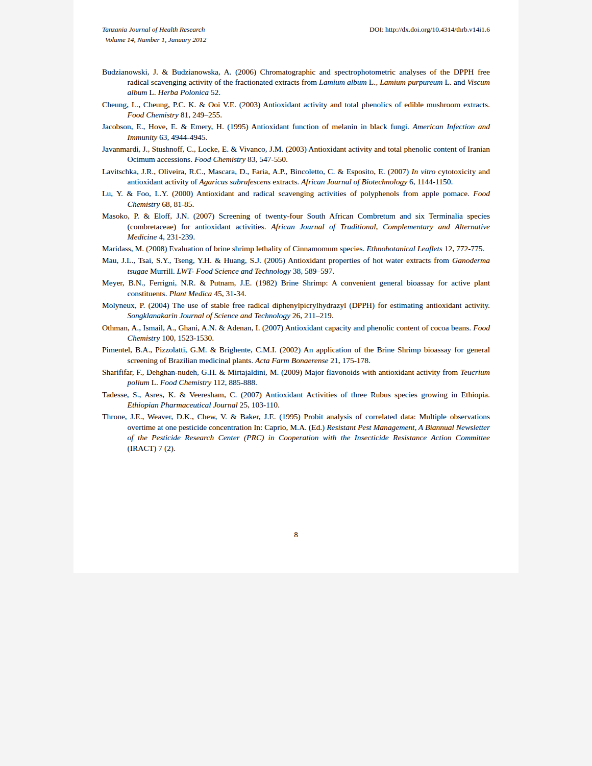Tanzania Journal of Health Research DOI: http://dx.doi.org/10.4314/thrb.v14i1.6
Volume 14, Number 1, January 2012
Budzianowski, J. & Budzianowska, A. (2006) Chromatographic and spectrophotometric analyses of the DPPH free radical scavenging activity of the fractionated extracts from Lamium album L., Lamium purpureum L. and Viscum album L. Herba Polonica 52.
Cheung, L., Cheung, P.C. K. & Ooi V.E. (2003) Antioxidant activity and total phenolics of edible mushroom extracts. Food Chemistry 81, 249–255.
Jacobson, E., Hove, E. & Emery, H. (1995) Antioxidant function of melanin in black fungi. American Infection and Immunity 63, 4944-4945.
Javanmardi, J., Stushnoff, C., Locke, E. & Vivanco, J.M. (2003) Antioxidant activity and total phenolic content of Iranian Ocimum accessions. Food Chemistry 83, 547-550.
Lavitschka, J.R., Oliveira, R.C., Mascara, D., Faria, A.P., Bincoletto, C. & Esposito, E. (2007) In vitro cytotoxicity and antioxidant activity of Agaricus subrufescens extracts. African Journal of Biotechnology 6, 1144-1150.
Lu, Y. & Foo, L.Y. (2000) Antioxidant and radical scavenging activities of polyphenols from apple pomace. Food Chemistry 68, 81-85.
Masoko, P. & Eloff, J.N. (2007) Screening of twenty-four South African Combretum and six Terminalia species (combretaceae) for antioxidant activities. African Journal of Traditional, Complementary and Alternative Medicine 4, 231-239.
Maridass, M. (2008) Evaluation of brine shrimp lethality of Cinnamomum species. Ethnobotanical Leaflets 12, 772-775.
Mau, J.L., Tsai, S.Y., Tseng, Y.H. & Huang, S.J. (2005) Antioxidant properties of hot water extracts from Ganoderma tsugae Murrill. LWT- Food Science and Technology 38, 589–597.
Meyer, B.N., Ferrigni, N.R. & Putnam, J.E. (1982) Brine Shrimp: A convenient general bioassay for active plant constituents. Plant Medica 45, 31-34.
Molyneux, P. (2004) The use of stable free radical diphenylpicrylhydrazyl (DPPH) for estimating antioxidant activity. Songklanakarin Journal of Science and Technology 26, 211–219.
Othman, A., Ismail, A., Ghani, A.N. & Adenan, I. (2007) Antioxidant capacity and phenolic content of cocoa beans. Food Chemistry 100, 1523-1530.
Pimentel, B.A., Pizzolatti, G.M. & Brighente, C.M.I. (2002) An application of the Brine Shrimp bioassay for general screening of Brazilian medicinal plants. Acta Farm Bonaerense 21, 175-178.
Sharififar, F., Dehghan-nudeh, G.H. & Mirtajaldini, M. (2009) Major flavonoids with antioxidant activity from Teucrium polium L. Food Chemistry 112, 885-888.
Tadesse, S., Asres, K. & Veeresham, C. (2007) Antioxidant Activities of three Rubus species growing in Ethiopia. Ethiopian Pharmaceutical Journal 25, 103-110.
Throne, J.E., Weaver, D.K., Chew, V. & Baker, J.E. (1995) Probit analysis of correlated data: Multiple observations overtime at one pesticide concentration In: Caprio, M.A. (Ed.) Resistant Pest Management, A Biannual Newsletter of the Pesticide Research Center (PRC) in Cooperation with the Insecticide Resistance Action Committee (IRACT) 7 (2).
8